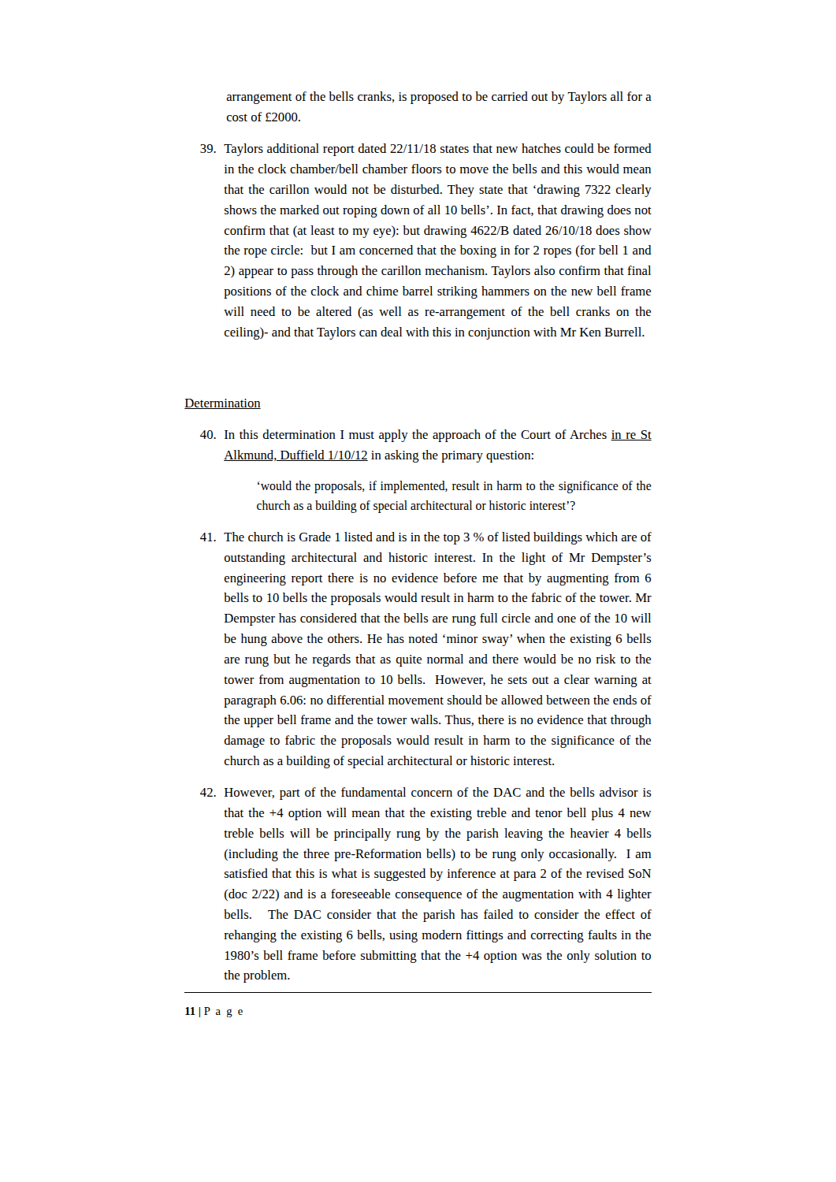arrangement of the bells cranks, is proposed to be carried out by Taylors all for a cost of £2000.
39. Taylors additional report dated 22/11/18 states that new hatches could be formed in the clock chamber/bell chamber floors to move the bells and this would mean that the carillon would not be disturbed. They state that ‘drawing 7322 clearly shows the marked out roping down of all 10 bells’. In fact, that drawing does not confirm that (at least to my eye): but drawing 4622/B dated 26/10/18 does show the rope circle: but I am concerned that the boxing in for 2 ropes (for bell 1 and 2) appear to pass through the carillon mechanism. Taylors also confirm that final positions of the clock and chime barrel striking hammers on the new bell frame will need to be altered (as well as re-arrangement of the bell cranks on the ceiling)- and that Taylors can deal with this in conjunction with Mr Ken Burrell.
Determination
40. In this determination I must apply the approach of the Court of Arches in re St Alkmund, Duffield 1/10/12 in asking the primary question:
‘would the proposals, if implemented, result in harm to the significance of the church as a building of special architectural or historic interest’?
41. The church is Grade 1 listed and is in the top 3 % of listed buildings which are of outstanding architectural and historic interest. In the light of Mr Dempster’s engineering report there is no evidence before me that by augmenting from 6 bells to 10 bells the proposals would result in harm to the fabric of the tower. Mr Dempster has considered that the bells are rung full circle and one of the 10 will be hung above the others. He has noted ‘minor sway’ when the existing 6 bells are rung but he regards that as quite normal and there would be no risk to the tower from augmentation to 10 bells. However, he sets out a clear warning at paragraph 6.06: no differential movement should be allowed between the ends of the upper bell frame and the tower walls. Thus, there is no evidence that through damage to fabric the proposals would result in harm to the significance of the church as a building of special architectural or historic interest.
42. However, part of the fundamental concern of the DAC and the bells advisor is that the +4 option will mean that the existing treble and tenor bell plus 4 new treble bells will be principally rung by the parish leaving the heavier 4 bells (including the three pre-Reformation bells) to be rung only occasionally. I am satisfied that this is what is suggested by inference at para 2 of the revised SoN (doc 2/22) and is a foreseeable consequence of the augmentation with 4 lighter bells. The DAC consider that the parish has failed to consider the effect of rehanging the existing 6 bells, using modern fittings and correcting faults in the 1980’s bell frame before submitting that the +4 option was the only solution to the problem.
11 | P a g e